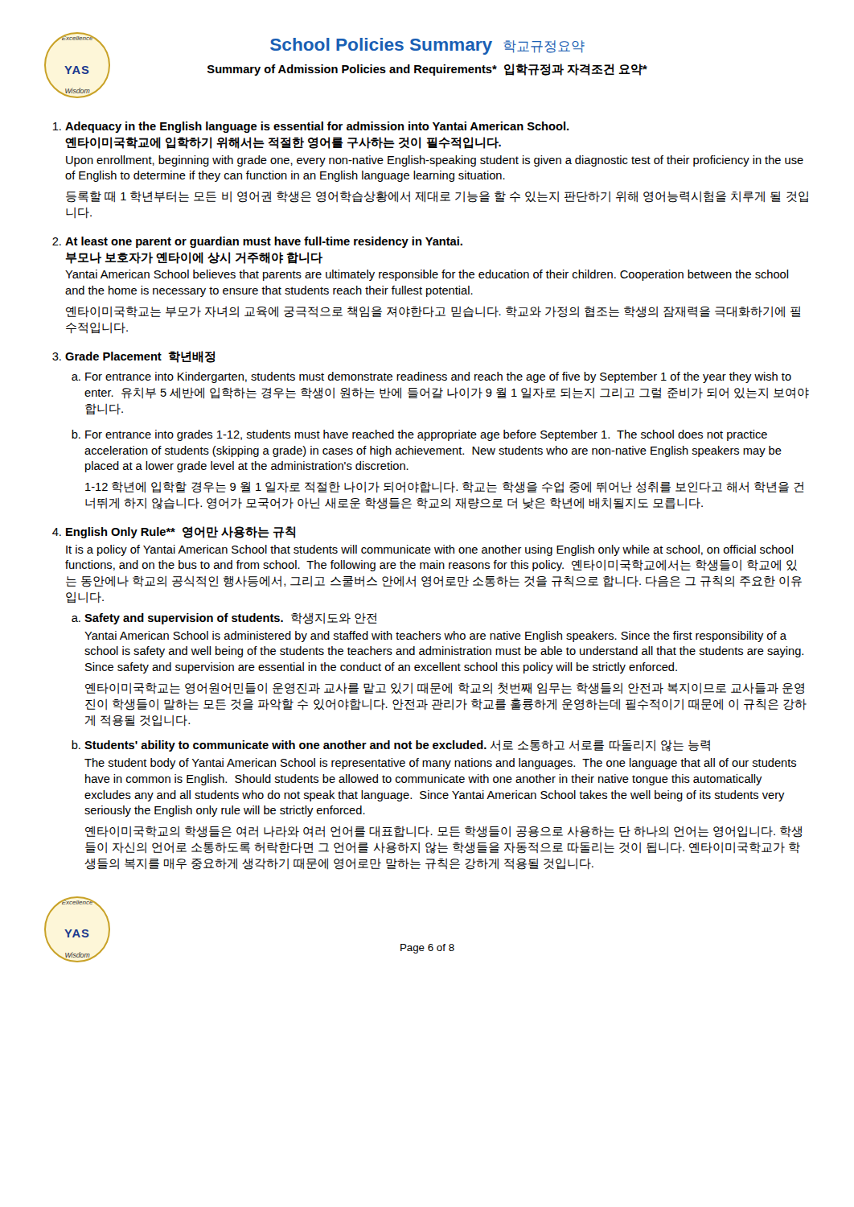Excellence YAS Wisdom
School Policies Summary 학교규정요약
Summary of Admission Policies and Requirements* 입학규정과 자격조건 요약*
Adequacy in the English language is essential for admission into Yantai American School.
옌타이미국학교에 입학하기 위해서는 적절한 영어를 구사하는 것이 필수적입니다.
Upon enrollment, beginning with grade one, every non-native English-speaking student is given a diagnostic test of their proficiency in the use of English to determine if they can function in an English language learning situation.
등록할 때 1 학년부터는 모든 비 영어권 학생은 영어학습상황에서 제대로 기능을 할 수 있는지 판단하기 위해 영어능력시험을 치루게 될 것입니다.
At least one parent or guardian must have full-time residency in Yantai.
부모나 보호자가 옌타이에 상시 거주해야 합니다
Yantai American School believes that parents are ultimately responsible for the education of their children. Cooperation between the school and the home is necessary to ensure that students reach their fullest potential.
옌타이미국학교는 부모가 자녀의 교육에 궁극적으로 책임을 져야한다고 믿습니다. 학교와 가정의 협조는 학생의 잠재력을 극대화하기에 필수적입니다.
Grade Placement 학년배정
For entrance into Kindergarten, students must demonstrate readiness and reach the age of five by September 1 of the year they wish to enter. 유치부 5 세반에 입학하는 경우는 학생이 원하는 반에 들어갈 나이가 9 월 1 일자로 되는지 그리고 그럴 준비가 되어 있는지 보여야합니다.
For entrance into grades 1-12, students must have reached the appropriate age before September 1. The school does not practice acceleration of students (skipping a grade) in cases of high achievement. New students who are non-native English speakers may be placed at a lower grade level at the administration's discretion.
1-12 학년에 입학할 경우는 9 월 1 일자로 적절한 나이가 되어야합니다. 학교는 학생을 수업 중에 뛰어난 성취를 보인다고 해서 학년을 건너뛰게 하지 않습니다. 영어가 모국어가 아닌 새로운 학생들은 학교의 재량으로 더 낮은 학년에 배치될지도 모릅니다.
English Only Rule** 영어만 사용하는 규칙
It is a policy of Yantai American School that students will communicate with one another using English only while at school, on official school functions, and on the bus to and from school. The following are the main reasons for this policy. 옌타이미국학교에서는 학생들이 학교에 있는 동안에나 학교의 공식적인 행사등에서, 그리고 스쿨버스 안에서 영어로만 소통하는 것을 규칙으로 합니다. 다음은 그 규칙의 주요한 이유입니다.
Safety and supervision of students. 학생지도와 안전
Yantai American School is administered by and staffed with teachers who are native English speakers. Since the first responsibility of a school is safety and well being of the students the teachers and administration must be able to understand all that the students are saying. Since safety and supervision are essential in the conduct of an excellent school this policy will be strictly enforced.
옌타이미국학교는 영어원어민들이 운영진과 교사를 맡고 있기 때문에 학교의 첫번째 임무는 학생들의 안전과 복지이므로 교사들과 운영진이 학생들이 말하는 모든 것을 파악할 수 있어야합니다. 안전과 관리가 학교를 훌륭하게 운영하는데 필수적이기 때문에 이 규칙은 강하게 적용될 것입니다.
Students' ability to communicate with one another and not be excluded. 서로 소통하고 서로를 따돌리지 않는 능력
The student body of Yantai American School is representative of many nations and languages. The one language that all of our students have in common is English. Should students be allowed to communicate with one another in their native tongue this automatically excludes any and all students who do not speak that language. Since Yantai American School takes the well being of its students very seriously the English only rule will be strictly enforced.
옌타이미국학교의 학생들은 여러 나라와 여러 언어를 대표합니다. 모든 학생들이 공용으로 사용하는 단 하나의 언어는 영어입니다. 학생들이 자신의 언어로 소통하도록 허락한다면 그 언어를 사용하지 않는 학생들을 자동적으로 따돌리는 것이 됩니다. 옌타이미국학교가 학생들의 복지를 매우 중요하게 생각하기 때문에 영어로만 말하는 규칙은 강하게 적용될 것입니다.
Excellence YAS Wisdom
Page 6 of 8